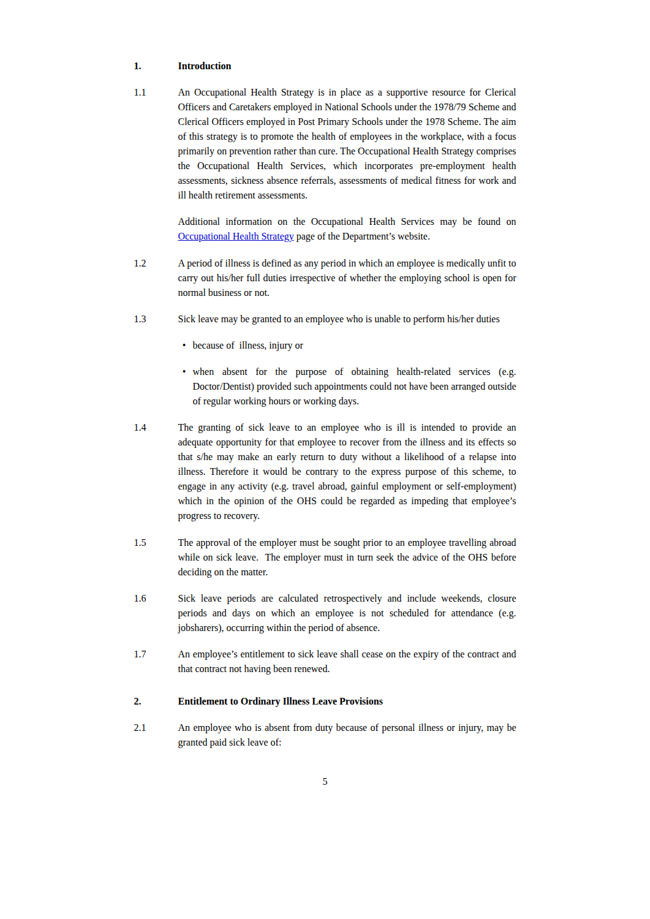1.
Introduction
1.1
An Occupational Health Strategy is in place as a supportive resource for Clerical Officers and Caretakers employed in National Schools under the 1978/79 Scheme and Clerical Officers employed in Post Primary Schools under the 1978 Scheme. The aim of this strategy is to promote the health of employees in the workplace, with a focus primarily on prevention rather than cure. The Occupational Health Strategy comprises the Occupational Health Services, which incorporates pre-employment health assessments, sickness absence referrals, assessments of medical fitness for work and ill health retirement assessments.
Additional information on the Occupational Health Services may be found on Occupational Health Strategy page of the Department’s website.
1.2
A period of illness is defined as any period in which an employee is medically unfit to carry out his/her full duties irrespective of whether the employing school is open for normal business or not.
1.3
Sick leave may be granted to an employee who is unable to perform his/her duties
because of illness, injury or
when absent for the purpose of obtaining health-related services (e.g. Doctor/Dentist) provided such appointments could not have been arranged outside of regular working hours or working days.
1.4
The granting of sick leave to an employee who is ill is intended to provide an adequate opportunity for that employee to recover from the illness and its effects so that s/he may make an early return to duty without a likelihood of a relapse into illness. Therefore it would be contrary to the express purpose of this scheme, to engage in any activity (e.g. travel abroad, gainful employment or self-employment) which in the opinion of the OHS could be regarded as impeding that employee’s progress to recovery.
1.5
The approval of the employer must be sought prior to an employee travelling abroad while on sick leave. The employer must in turn seek the advice of the OHS before deciding on the matter.
1.6
Sick leave periods are calculated retrospectively and include weekends, closure periods and days on which an employee is not scheduled for attendance (e.g. jobsharers), occurring within the period of absence.
1.7
An employee’s entitlement to sick leave shall cease on the expiry of the contract and that contract not having been renewed.
2.
Entitlement to Ordinary Illness Leave Provisions
2.1
An employee who is absent from duty because of personal illness or injury, may be granted paid sick leave of:
5